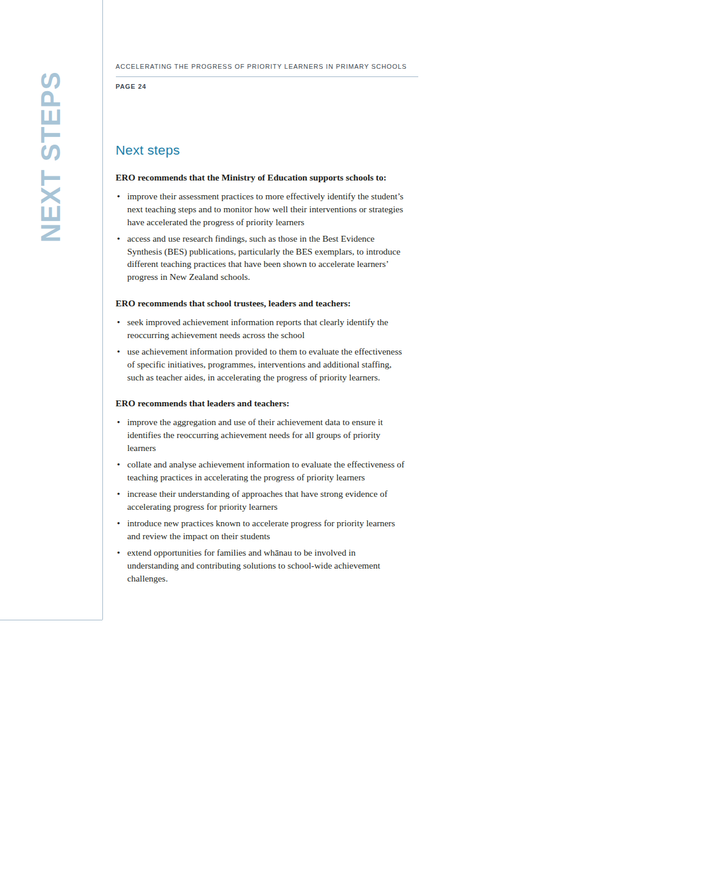Next steps
Accelerating the progress of priority learners in primary schools
Page 24
Next steps
ERO recommends that the Ministry of Education supports schools to:
improve their assessment practices to more effectively identify the student’s next teaching steps and to monitor how well their interventions or strategies have accelerated the progress of priority learners
access and use research findings, such as those in the Best Evidence Synthesis (BES) publications, particularly the BES exemplars, to introduce different teaching practices that have been shown to accelerate learners’ progress in New Zealand schools.
ERO recommends that school trustees, leaders and teachers:
seek improved achievement information reports that clearly identify the reoccurring achievement needs across the school
use achievement information provided to them to evaluate the effectiveness of specific initiatives, programmes, interventions and additional staffing, such as teacher aides, in accelerating the progress of priority learners.
ERO recommends that leaders and teachers:
improve the aggregation and use of their achievement data to ensure it identifies the reoccurring achievement needs for all groups of priority learners
collate and analyse achievement information to evaluate the effectiveness of teaching practices in accelerating the progress of priority learners
increase their understanding of approaches that have strong evidence of accelerating progress for priority learners
introduce new practices known to accelerate progress for priority learners and review the impact on their students
extend opportunities for families and whānau to be involved in understanding and contributing solutions to school-wide achievement challenges.